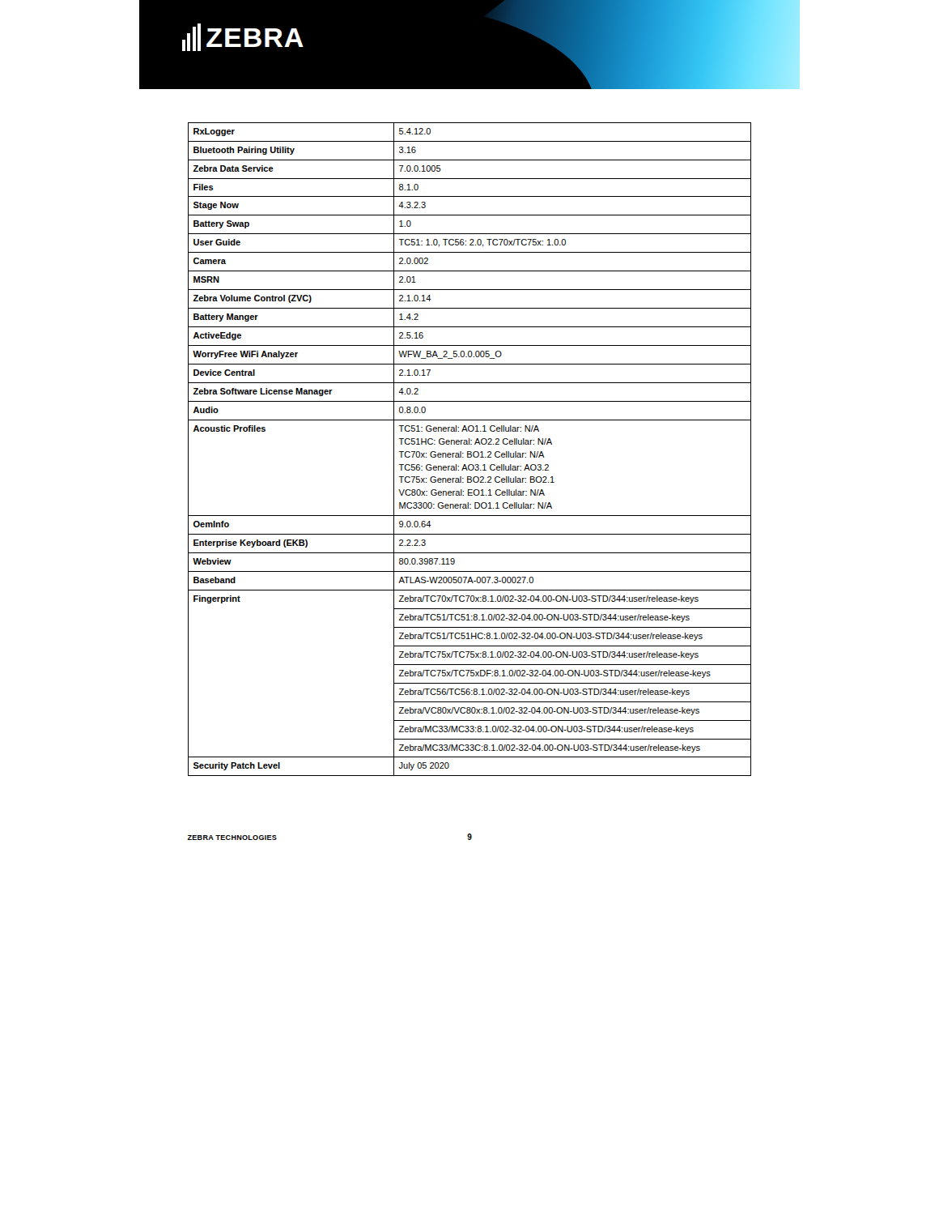ZEBRA
| RxLogger | 5.4.12.0 |
| Bluetooth Pairing Utility | 3.16 |
| Zebra Data Service | 7.0.0.1005 |
| Files | 8.1.0 |
| Stage Now | 4.3.2.3 |
| Battery Swap | 1.0 |
| User Guide | TC51: 1.0, TC56: 2.0, TC70x/TC75x: 1.0.0 |
| Camera | 2.0.002 |
| MSRN | 2.01 |
| Zebra Volume Control (ZVC) | 2.1.0.14 |
| Battery Manger | 1.4.2 |
| ActiveEdge | 2.5.16 |
| WorryFree WiFi Analyzer | WFW_BA_2_5.0.0.005_O |
| Device Central | 2.1.0.17 |
| Zebra Software License Manager | 4.0.2 |
| Audio | 0.8.0.0 |
| Acoustic Profiles | TC51: General: AO1.1 Cellular: N/A TC51HC: General: AO2.2 Cellular: N/A TC70x: General: BO1.2 Cellular: N/A TC56: General: AO3.1 Cellular: AO3.2 TC75x: General: BO2.2 Cellular: BO2.1 VC80x: General: EO1.1 Cellular: N/A MC3300: General: DO1.1 Cellular: N/A |
| OemInfo | 9.0.0.64 |
| Enterprise Keyboard (EKB) | 2.2.2.3 |
| Webview | 80.0.3987.119 |
| Baseband | ATLAS-W200507A-007.3-00027.0 |
| Fingerprint | / Zebra/TC70x/TC70x:8.1.0/02-32-04.00-ON-U03-STD/344:user/release-keys / / Zebra/TC51/TC51:8.1.0/02-32-04.00-ON-U03-STD/344:user/release-keys / / Zebra/TC51/TC51HC:8.1.0/02-32-04.00-ON-U03-STD/344:user/release-keys / / Zebra/TC75x/TC75x:8.1.0/02-32-04.00-ON-U03-STD/344:user/release-keys / / Zebra/TC75x/TC75xDF:8.1.0/02-32-04.00-ON-U03-STD/344:user/release-keys / / Zebra/TC56/TC56:8.1.0/02-32-04.00-ON-U03-STD/344:user/release-keys / / Zebra/VC80x/VC80x:8.1.0/02-32-04.00-ON-U03-STD/344:user/release-keys / / Zebra/MC33/MC33:8.1.0/02-32-04.00-ON-U03-STD/344:user/release-keys / / Zebra/MC33/MC33C:8.1.0/02-32-04.00-ON-U03-STD/344:user/release-keys / |
| Security Patch Level | July 05 2020 |
ZEBRA TECHNOLOGIES
9